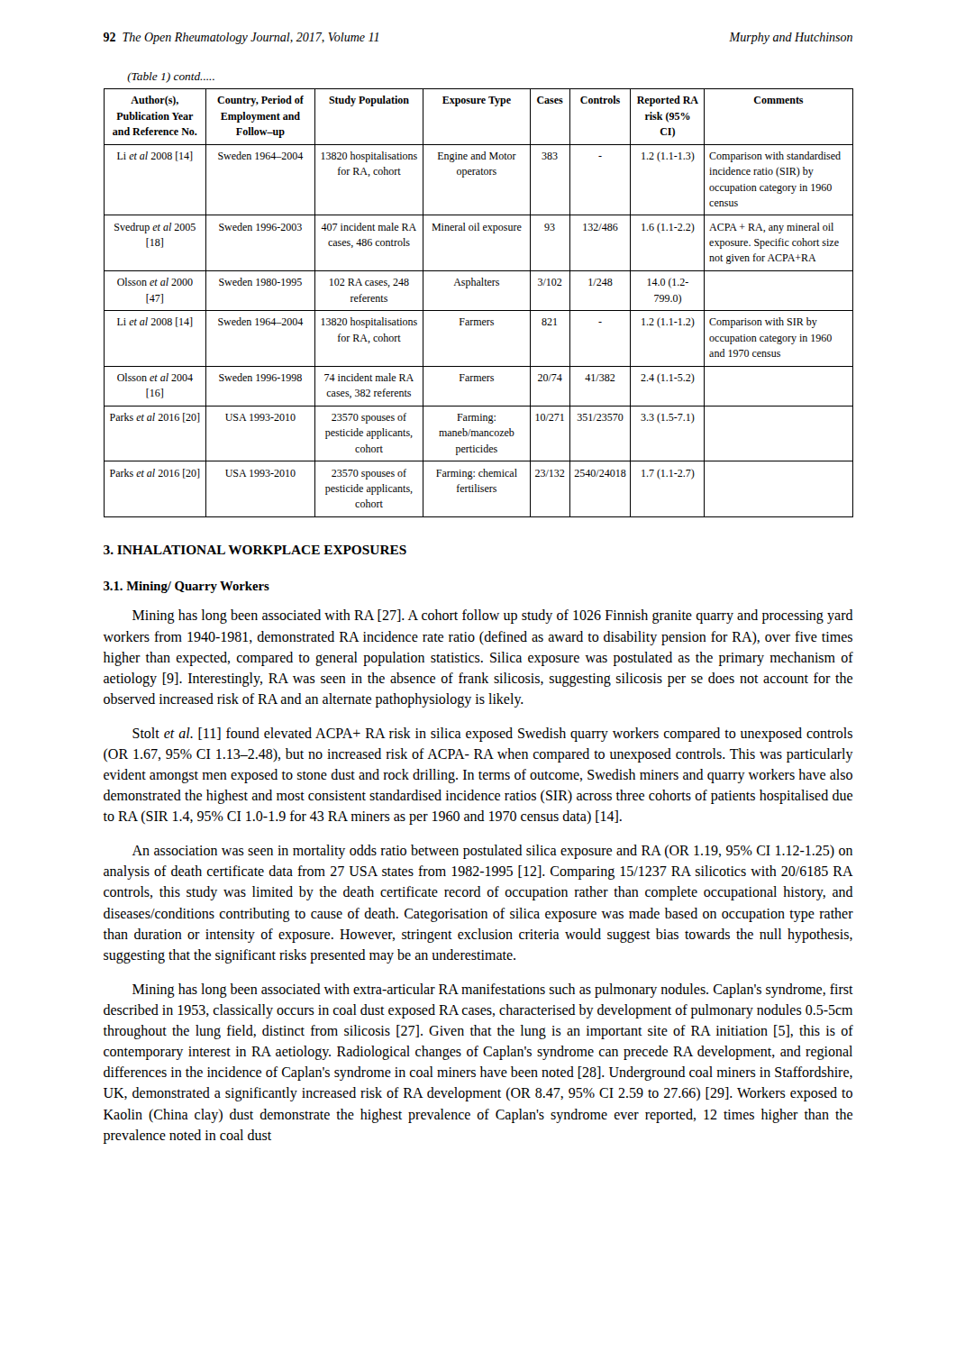92 The Open Rheumatology Journal, 2017, Volume 11
Murphy and Hutchinson
(Table 1) contd.....
| Author(s), Publication Year and Reference No. | Country, Period of Employment and Follow–up | Study Population | Exposure Type | Cases | Controls | Reported RA risk (95% CI) | Comments |
| --- | --- | --- | --- | --- | --- | --- | --- |
| Li et al 2008 [14] | Sweden 1964–2004 | 13820 hospitalisations for RA, cohort | Engine and Motor operators | 383 | - | 1.2 (1.1-1.3) | Comparison with standardised incidence ratio (SIR) by occupation category in 1960 census |
| Svedrup et al 2005 [18] | Sweden 1996-2003 | 407 incident male RA cases, 486 controls | Mineral oil exposure | 93 | 132/486 | 1.6 (1.1-2.2) | ACPA + RA, any mineral oil exposure. Specific cohort size not given for ACPA+RA |
| Olsson et al 2000 [47] | Sweden 1980-1995 | 102 RA cases, 248 referents | Asphalters | 3/102 | 1/248 | 14.0 (1.2-799.0) | |
| Li et al 2008 [14] | Sweden 1964–2004 | 13820 hospitalisations for RA, cohort | Farmers | 821 | - | 1.2 (1.1-1.2) | Comparison with SIR by occupation category in 1960 and 1970 census |
| Olsson et al 2004 [16] | Sweden 1996-1998 | 74 incident male RA cases, 382 referents | Farmers | 20/74 | 41/382 | 2.4 (1.1-5.2) | |
| Parks et al 2016 [20] | USA 1993-2010 | 23570 spouses of pesticide applicants, cohort | Farming: maneb/mancozeb perticides | 10/271 | 351/23570 | 3.3 (1.5-7.1) | |
| Parks et al 2016 [20] | USA 1993-2010 | 23570 spouses of pesticide applicants, cohort | Farming: chemical fertilisers | 23/132 | 2540/24018 | 1.7 (1.1-2.7) | |
3. INHALATIONAL WORKPLACE EXPOSURES
3.1. Mining/ Quarry Workers
Mining has long been associated with RA [27]. A cohort follow up study of 1026 Finnish granite quarry and processing yard workers from 1940-1981, demonstrated RA incidence rate ratio (defined as award to disability pension for RA), over five times higher than expected, compared to general population statistics. Silica exposure was postulated as the primary mechanism of aetiology [9]. Interestingly, RA was seen in the absence of frank silicosis, suggesting silicosis per se does not account for the observed increased risk of RA and an alternate pathophysiology is likely.
Stolt et al. [11] found elevated ACPA+ RA risk in silica exposed Swedish quarry workers compared to unexposed controls (OR 1.67, 95% CI 1.13–2.48), but no increased risk of ACPA- RA when compared to unexposed controls. This was particularly evident amongst men exposed to stone dust and rock drilling. In terms of outcome, Swedish miners and quarry workers have also demonstrated the highest and most consistent standardised incidence ratios (SIR) across three cohorts of patients hospitalised due to RA (SIR 1.4, 95% CI 1.0-1.9 for 43 RA miners as per 1960 and 1970 census data) [14].
An association was seen in mortality odds ratio between postulated silica exposure and RA (OR 1.19, 95% CI 1.12-1.25) on analysis of death certificate data from 27 USA states from 1982-1995 [12]. Comparing 15/1237 RA silicotics with 20/6185 RA controls, this study was limited by the death certificate record of occupation rather than complete occupational history, and diseases/conditions contributing to cause of death. Categorisation of silica exposure was made based on occupation type rather than duration or intensity of exposure. However, stringent exclusion criteria would suggest bias towards the null hypothesis, suggesting that the significant risks presented may be an underestimate.
Mining has long been associated with extra-articular RA manifestations such as pulmonary nodules. Caplan's syndrome, first described in 1953, classically occurs in coal dust exposed RA cases, characterised by development of pulmonary nodules 0.5-5cm throughout the lung field, distinct from silicosis [27]. Given that the lung is an important site of RA initiation [5], this is of contemporary interest in RA aetiology. Radiological changes of Caplan's syndrome can precede RA development, and regional differences in the incidence of Caplan's syndrome in coal miners have been noted [28]. Underground coal miners in Staffordshire, UK, demonstrated a significantly increased risk of RA development (OR 8.47, 95% CI 2.59 to 27.66) [29]. Workers exposed to Kaolin (China clay) dust demonstrate the highest prevalence of Caplan's syndrome ever reported, 12 times higher than the prevalence noted in coal dust